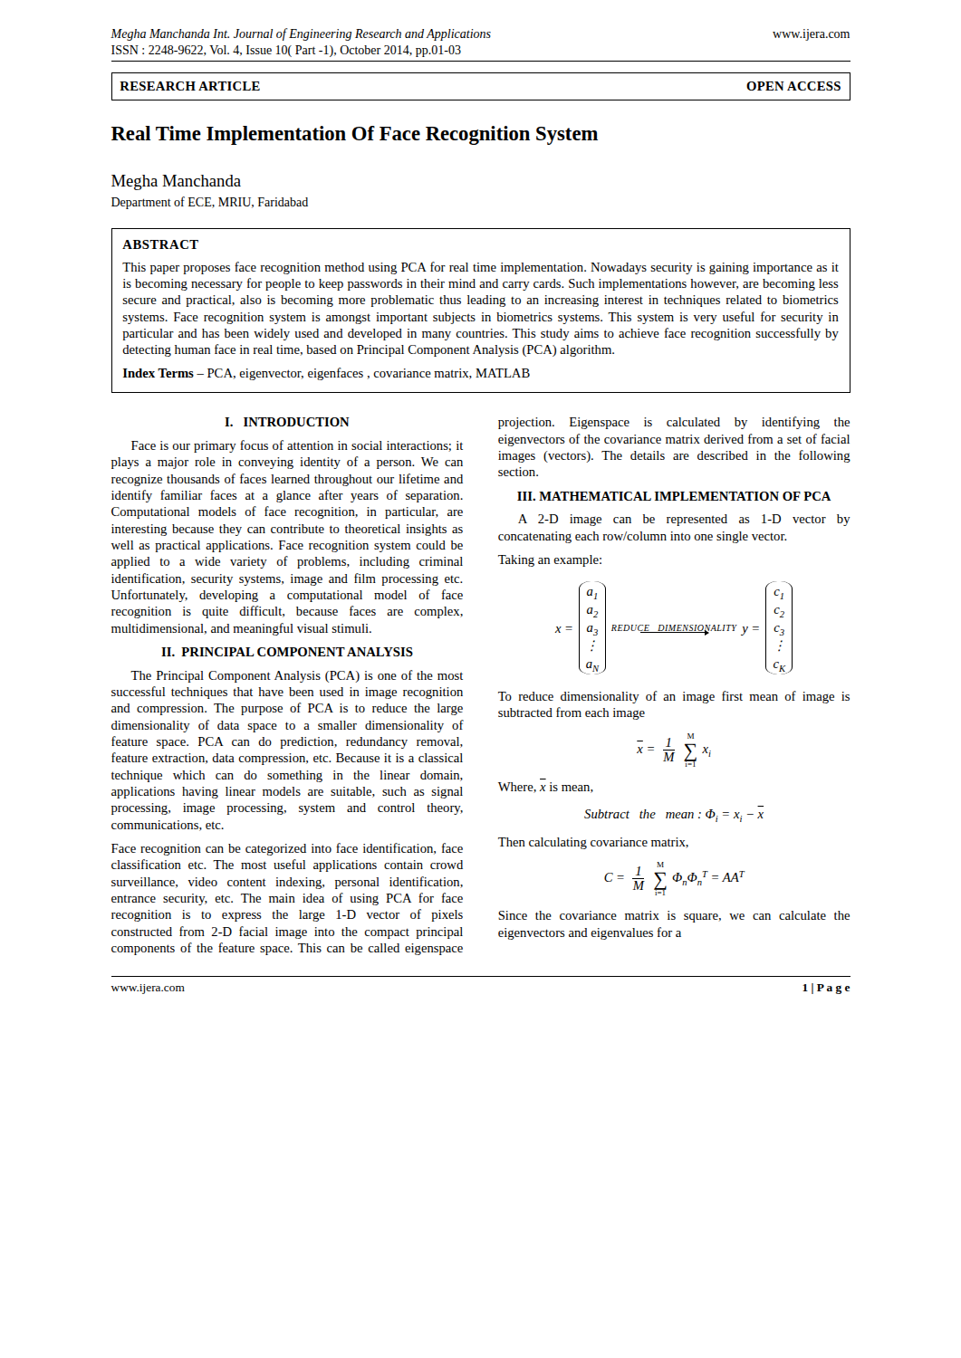Megha Manchanda Int. Journal of Engineering Research and Applications
ISSN : 2248-9622, Vol. 4, Issue 10( Part -1), October 2014, pp.01-03
www.ijera.com
RESEARCH ARTICLE OPEN ACCESS
Real Time Implementation Of Face Recognition System
Megha Manchanda
Department of ECE, MRIU, Faridabad
ABSTRACT
This paper proposes face recognition method using PCA for real time implementation. Nowadays security is gaining importance as it is becoming necessary for people to keep passwords in their mind and carry cards. Such implementations however, are becoming less secure and practical, also is becoming more problematic thus leading to an increasing interest in techniques related to biometrics systems. Face recognition system is amongst important subjects in biometrics systems. This system is very useful for security in particular and has been widely used and developed in many countries. This study aims to achieve face recognition successfully by detecting human face in real time, based on Principal Component Analysis (PCA) algorithm.
Index Terms – PCA, eigenvector, eigenfaces , covariance matrix, MATLAB
I. INTRODUCTION
Face is our primary focus of attention in social interactions; it plays a major role in conveying identity of a person. We can recognize thousands of faces learned throughout our lifetime and identify familiar faces at a glance after years of separation. Computational models of face recognition, in particular, are interesting because they can contribute to theoretical insights as well as practical applications. Face recognition system could be applied to a wide variety of problems, including criminal identification, security systems, image and film processing etc. Unfortunately, developing a computational model of face recognition is quite difficult, because faces are complex, multidimensional, and meaningful visual stimuli.
II. PRINCIPAL COMPONENT ANALYSIS
The Principal Component Analysis (PCA) is one of the most successful techniques that have been used in image recognition and compression. The purpose of PCA is to reduce the large dimensionality of data space to a smaller dimensionality of feature space. PCA can do prediction, redundancy removal, feature extraction, data compression, etc. Because it is a classical technique which can do something in the linear domain, applications having linear models are suitable, such as signal processing, image processing, system and control theory, communications, etc.
Face recognition can be categorized into face identification, face classification etc. The most useful applications contain crowd surveillance, video content indexing, personal identification, entrance security, etc. The main idea of using PCA for face recognition is to express the large 1-D vector of pixels constructed from 2-D facial image into the compact principal components of the feature space. This can be called eigenspace projection. Eigenspace is calculated by identifying the eigenvectors of the covariance matrix derived from a set of facial images (vectors). The details are described in the following section.
III. MATHEMATICAL IMPLEMENTATION OF PCA
A 2-D image can be represented as 1-D vector by concatenating each row/column into one single vector.
Taking an example:
x = a1 a2 a3 ⋮ aN REDUCE DIMENSIONALITY y = c1 c2 c3 ⋮ cK
To reduce dimensionality of an image first mean of image is subtracted from each image
x = 1 M M∑i=1 xi
Where, x is mean,
Subtract the mean : Φi = xi − x
Then calculating covariance matrix,
C = 1 M M∑i=1 ΦnΦnT = AAT
Since the covariance matrix is square, we can calculate the eigenvectors and eigenvalues for a
www.ijera.com 1 | P a g e